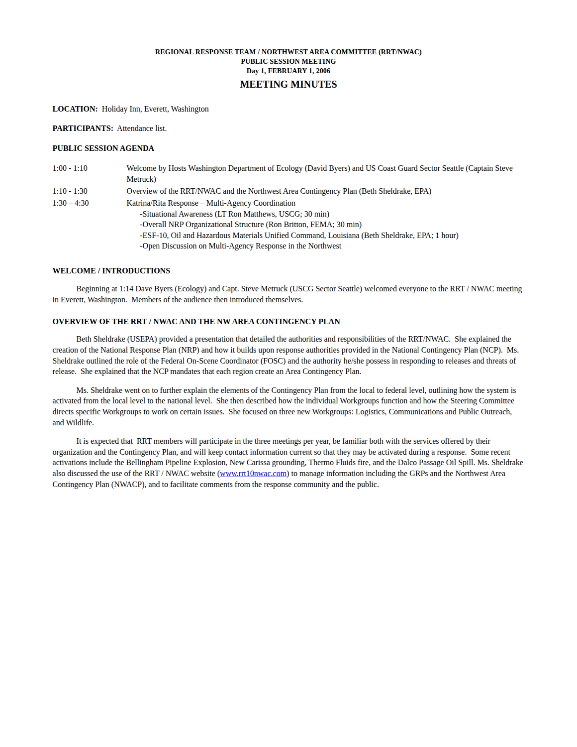REGIONAL RESPONSE TEAM / NORTHWEST AREA COMMITTEE (RRT/NWAC)
PUBLIC SESSION MEETING
Day 1, FEBRUARY 1, 2006
MEETING MINUTES
LOCATION: Holiday Inn, Everett, Washington
PARTICIPANTS: Attendance list.
PUBLIC SESSION AGENDA
| 1:00 - 1:10 | Welcome by Hosts Washington Department of Ecology (David Byers) and US Coast Guard Sector Seattle (Captain Steve Metruck) |
| 1:10 - 1:30 | Overview of the RRT/NWAC and the Northwest Area Contingency Plan (Beth Sheldrake, EPA) |
| 1:30 – 4:30 | Katrina/Rita Response – Multi-Agency Coordination -Situational Awareness (LT Ron Matthews, USCG; 30 min) -Overall NRP Organizational Structure (Ron Britton, FEMA; 30 min) -ESF-10, Oil and Hazardous Materials Unified Command, Louisiana (Beth Sheldrake, EPA; 1 hour) -Open Discussion on Multi-Agency Response in the Northwest |
WELCOME / INTRODUCTIONS
Beginning at 1:14 Dave Byers (Ecology) and Capt. Steve Metruck (USCG Sector Seattle) welcomed everyone to the RRT / NWAC meeting in Everett, Washington. Members of the audience then introduced themselves.
OVERVIEW OF THE RRT / NWAC AND THE NW AREA CONTINGENCY PLAN
Beth Sheldrake (USEPA) provided a presentation that detailed the authorities and responsibilities of the RRT/NWAC. She explained the creation of the National Response Plan (NRP) and how it builds upon response authorities provided in the National Contingency Plan (NCP). Ms. Sheldrake outlined the role of the Federal On-Scene Coordinator (FOSC) and the authority he/she possess in responding to releases and threats of release. She explained that the NCP mandates that each region create an Area Contingency Plan.
Ms. Sheldrake went on to further explain the elements of the Contingency Plan from the local to federal level, outlining how the system is activated from the local level to the national level. She then described how the individual Workgroups function and how the Steering Committee directs specific Workgroups to work on certain issues. She focused on three new Workgroups: Logistics, Communications and Public Outreach, and Wildlife.
It is expected that RRT members will participate in the three meetings per year, be familiar both with the services offered by their organization and the Contingency Plan, and will keep contact information current so that they may be activated during a response. Some recent activations include the Bellingham Pipeline Explosion, New Carissa grounding, Thermo Fluids fire, and the Dalco Passage Oil Spill. Ms. Sheldrake also discussed the use of the RRT / NWAC website (www.rrt10nwac.com) to manage information including the GRPs and the Northwest Area Contingency Plan (NWACP), and to facilitate comments from the response community and the public.